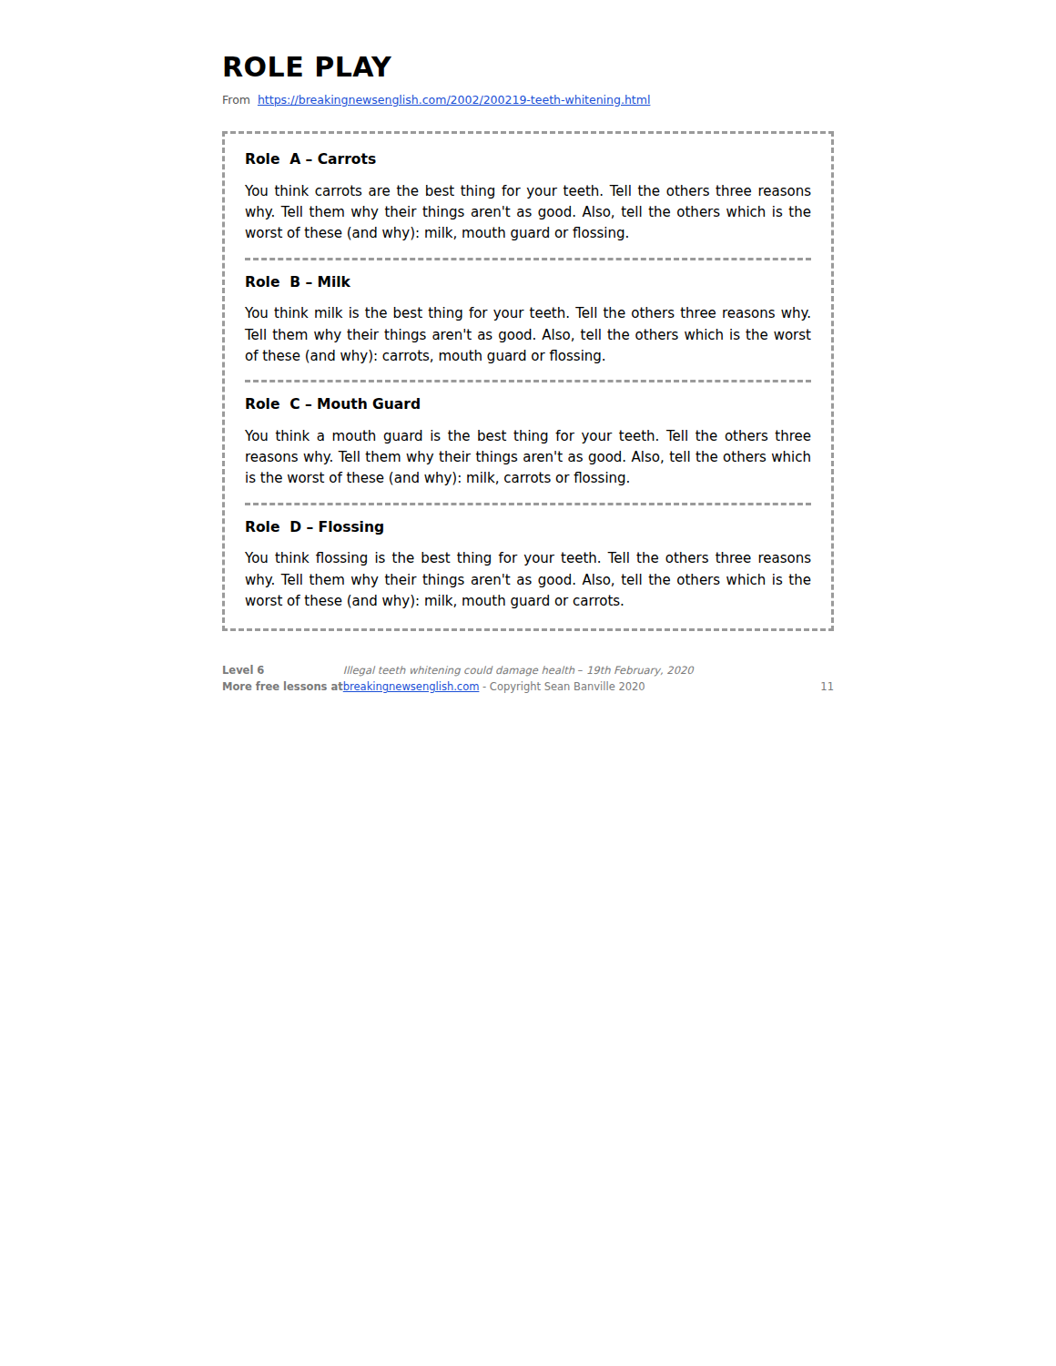ROLE PLAY
From https://breakingnewsenglish.com/2002/200219-teeth-whitening.html
Role A – Carrots
You think carrots are the best thing for your teeth. Tell the others three reasons why. Tell them why their things aren't as good. Also, tell the others which is the worst of these (and why): milk, mouth guard or flossing.
Role B – Milk
You think milk is the best thing for your teeth. Tell the others three reasons why. Tell them why their things aren't as good. Also, tell the others which is the worst of these (and why): carrots, mouth guard or flossing.
Role C – Mouth Guard
You think a mouth guard is the best thing for your teeth. Tell the others three reasons why. Tell them why their things aren't as good. Also, tell the others which is the worst of these (and why): milk, carrots or flossing.
Role D – Flossing
You think flossing is the best thing for your teeth. Tell the others three reasons why. Tell them why their things aren't as good. Also, tell the others which is the worst of these (and why): milk, mouth guard or carrots.
| Level 6 | Illegal teeth whitening could damage health – 19th February, 2020 | |
| More free lessons at | breakingnewsenglish.com - Copyright Sean Banville 2020 | 11 |